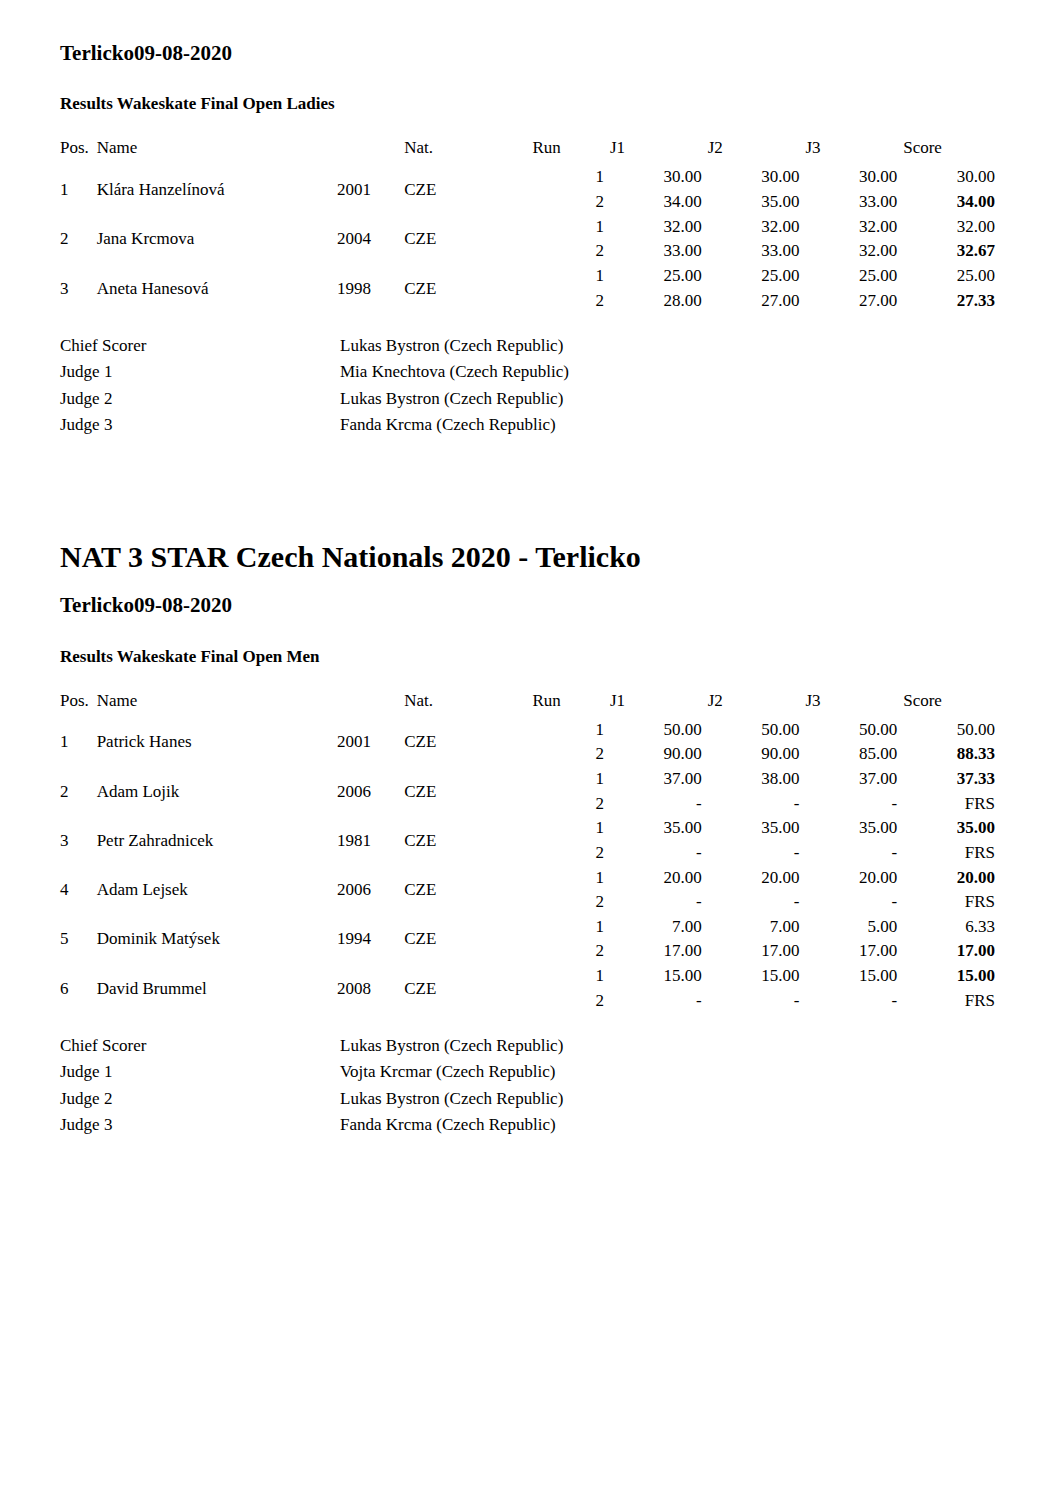Terlicko09-08-2020
Results Wakeskate Final Open Ladies
| Pos. | Name | | Nat. | Run | J1 | J2 | J3 | Score |
| --- | --- | --- | --- | --- | --- | --- | --- | --- |
| 1 | Klára Hanzelínová | 2001 | CZE | 1 2 | 30.00 34.00 | 30.00 35.00 | 30.00 33.00 | 30.00 34.00 |
| 2 | Jana Krcmova | 2004 | CZE | 1 2 | 32.00 33.00 | 32.00 33.00 | 32.00 32.00 | 32.00 32.67 |
| 3 | Aneta Hanesová | 1998 | CZE | 1 2 | 25.00 28.00 | 25.00 27.00 | 25.00 27.00 | 25.00 27.33 |
| Chief Scorer | Lukas Bystron (Czech Republic) |
| Judge 1 | Mia Knechtova (Czech Republic) |
| Judge 2 | Lukas Bystron (Czech Republic) |
| Judge 3 | Fanda Krcma (Czech Republic) |
NAT 3 STAR Czech Nationals 2020 - Terlicko
Terlicko09-08-2020
Results Wakeskate Final Open Men
| Pos. | Name | | Nat. | Run | J1 | J2 | J3 | Score |
| --- | --- | --- | --- | --- | --- | --- | --- | --- |
| 1 | Patrick Hanes | 2001 | CZE | 1 2 | 50.00 90.00 | 50.00 90.00 | 50.00 85.00 | 50.00 88.33 |
| 2 | Adam Lojik | 2006 | CZE | 1 2 | 37.00 - | 38.00 - | 37.00 - | 37.33 FRS |
| 3 | Petr Zahradnicek | 1981 | CZE | 1 2 | 35.00 - | 35.00 - | 35.00 - | 35.00 FRS |
| 4 | Adam Lejsek | 2006 | CZE | 1 2 | 20.00 - | 20.00 - | 20.00 - | 20.00 FRS |
| 5 | Dominik Matýsek | 1994 | CZE | 1 2 | 7.00 17.00 | 7.00 17.00 | 5.00 17.00 | 6.33 17.00 |
| 6 | David Brummel | 2008 | CZE | 1 2 | 15.00 - | 15.00 - | 15.00 - | 15.00 FRS |
| Chief Scorer | Lukas Bystron (Czech Republic) |
| Judge 1 | Vojta Krcmar (Czech Republic) |
| Judge 2 | Lukas Bystron (Czech Republic) |
| Judge 3 | Fanda Krcma (Czech Republic) |